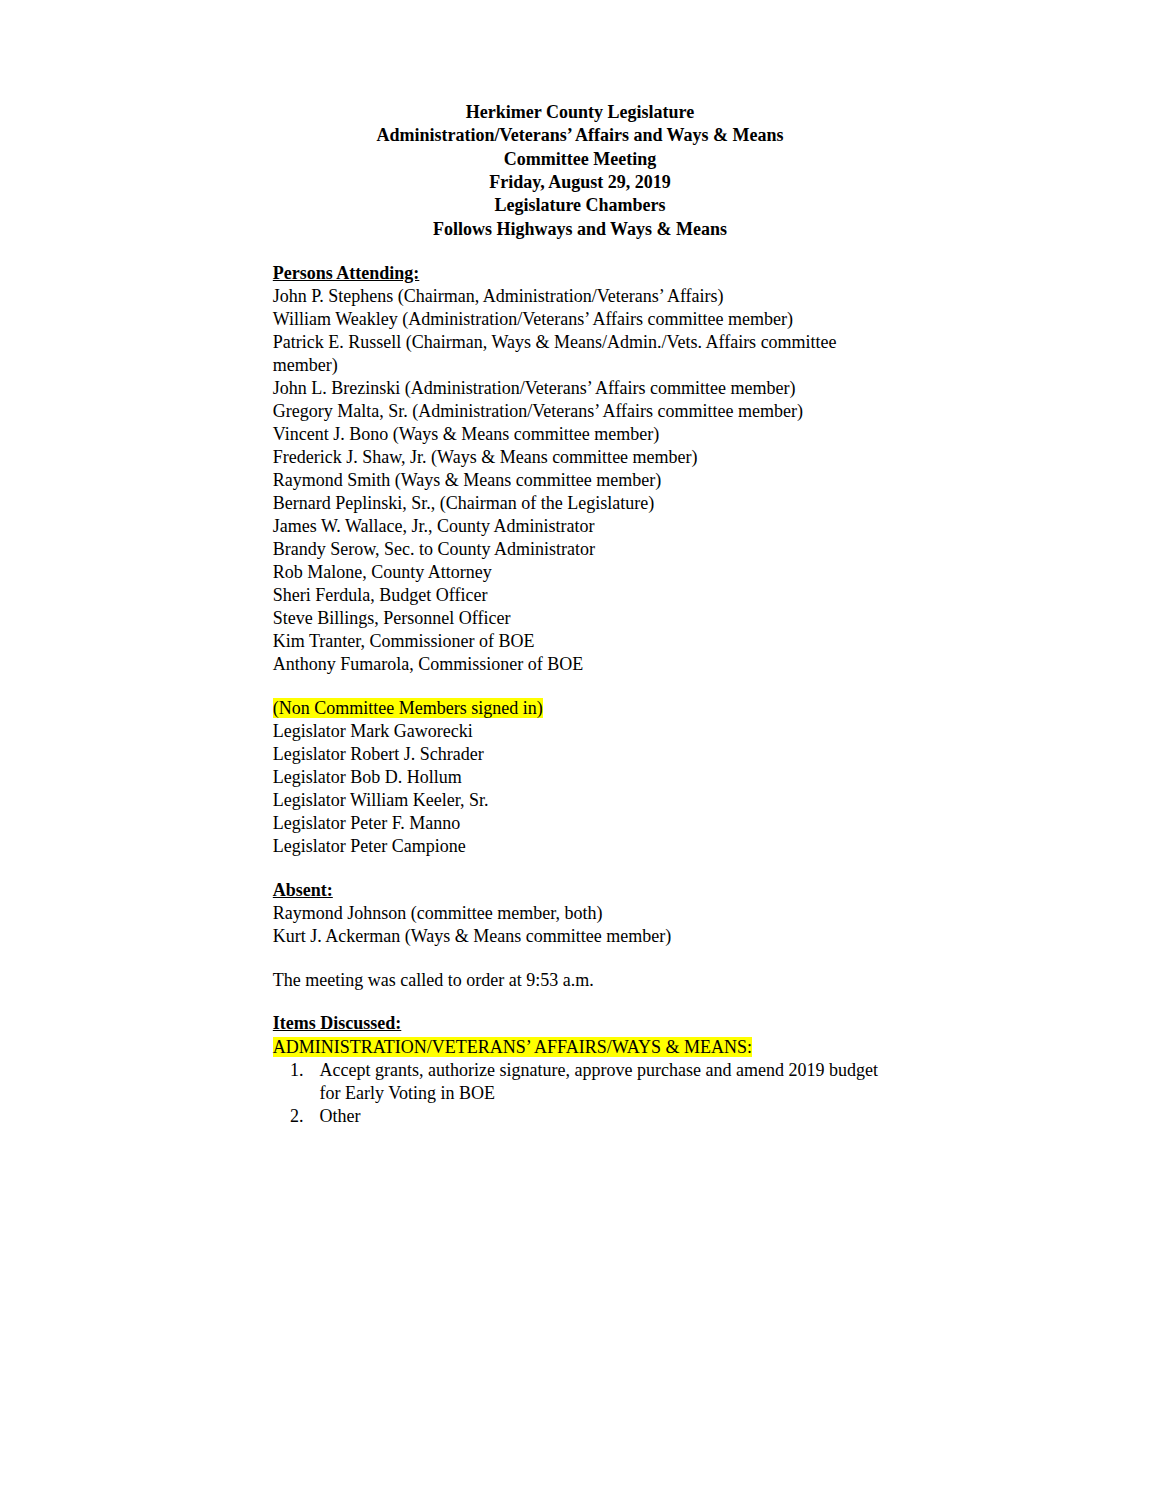Herkimer County Legislature
Administration/Veterans’ Affairs and Ways & Means
Committee Meeting
Friday, August 29, 2019
Legislature Chambers
Follows Highways and Ways & Means
Persons Attending:
John P. Stephens (Chairman, Administration/Veterans’ Affairs)
William Weakley (Administration/Veterans’ Affairs committee member)
Patrick E. Russell (Chairman, Ways & Means/Admin./Vets. Affairs committee member)
John L. Brezinski (Administration/Veterans’ Affairs committee member)
Gregory Malta, Sr. (Administration/Veterans’ Affairs committee member)
Vincent J. Bono (Ways & Means committee member)
Frederick J. Shaw, Jr. (Ways & Means committee member)
Raymond Smith (Ways & Means committee member)
Bernard Peplinski, Sr., (Chairman of the Legislature)
James W. Wallace, Jr., County Administrator
Brandy Serow, Sec. to County Administrator
Rob Malone, County Attorney
Sheri Ferdula, Budget Officer
Steve Billings, Personnel Officer
Kim Tranter, Commissioner of BOE
Anthony Fumarola, Commissioner of BOE
(Non Committee Members signed in)
Legislator Mark Gaworecki
Legislator Robert J. Schrader
Legislator Bob D. Hollum
Legislator William Keeler, Sr.
Legislator Peter F. Manno
Legislator Peter Campione
Absent:
Raymond Johnson (committee member, both)
Kurt J. Ackerman (Ways & Means committee member)
The meeting was called to order at 9:53 a.m.
Items Discussed:
ADMINISTRATION/VETERANS’ AFFAIRS/WAYS & MEANS:
Accept grants, authorize signature, approve purchase and amend 2019 budget for Early Voting in BOE
Other